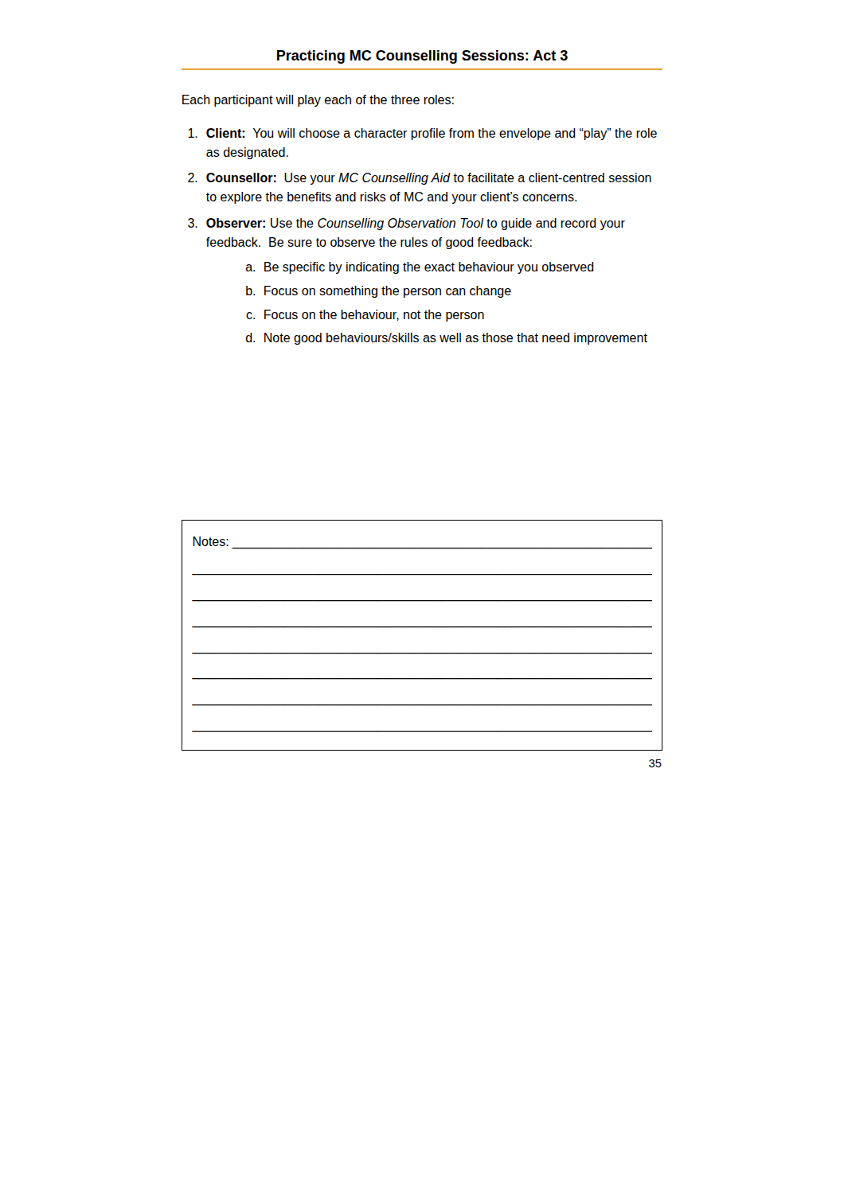Practicing MC Counselling Sessions: Act 3
Each participant will play each of the three roles:
Client: You will choose a character profile from the envelope and “play” the role as designated.
Counsellor: Use your MC Counselling Aid to facilitate a client-centred session to explore the benefits and risks of MC and your client’s concerns.
Observer: Use the Counselling Observation Tool to guide and record your feedback. Be sure to observe the rules of good feedback:
Be specific by indicating the exact behaviour you observed
Focus on something the person can change
Focus on the behaviour, not the person
Note good behaviours/skills as well as those that need improvement
Notes: ______________________________________________________________________
_____________________________________________________________________________
_____________________________________________________________________________
_____________________________________________________________________________
_____________________________________________________________________________
_____________________________________________________________________________
_____________________________________________________________________________
_____________________________________________________________________________
35